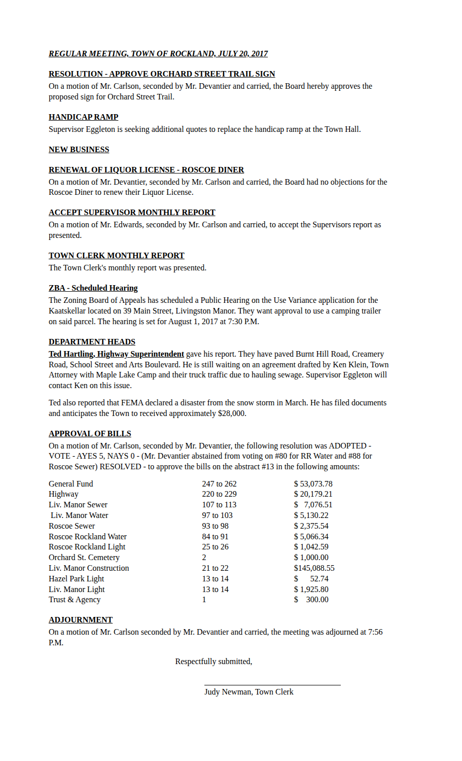REGULAR MEETING, TOWN OF ROCKLAND, JULY 20, 2017
RESOLUTION - APPROVE ORCHARD STREET TRAIL SIGN
On a motion of Mr. Carlson, seconded by Mr. Devantier and carried, the Board hereby approves the proposed sign for Orchard Street Trail.
HANDICAP RAMP
Supervisor Eggleton is seeking additional quotes to replace the handicap ramp at the Town Hall.
NEW BUSINESS
RENEWAL OF LIQUOR LICENSE - ROSCOE DINER
On a motion of Mr. Devantier, seconded by Mr. Carlson and carried, the Board had no objections for the Roscoe Diner to renew their Liquor License.
ACCEPT SUPERVISOR MONTHLY REPORT
On a motion of Mr. Edwards, seconded by Mr. Carlson and carried, to accept the Supervisors report as presented.
TOWN CLERK MONTHLY REPORT
The Town Clerk's monthly report was presented.
ZBA - Scheduled Hearing
The Zoning Board of Appeals has scheduled a Public Hearing on the Use Variance application for the Kaatskellar located on 39 Main Street, Livingston Manor. They want approval to use a camping trailer on said parcel. The hearing is set for August 1, 2017 at 7:30 P.M.
DEPARTMENT HEADS
Ted Hartling, Highway Superintendent gave his report. They have paved Burnt Hill Road, Creamery Road, School Street and Arts Boulevard. He is still waiting on an agreement drafted by Ken Klein, Town Attorney with Maple Lake Camp and their truck traffic due to hauling sewage. Supervisor Eggleton will contact Ken on this issue.
Ted also reported that FEMA declared a disaster from the snow storm in March. He has filed documents and anticipates the Town to received approximately $28,000.
APPROVAL OF BILLS
On a motion of Mr. Carlson, seconded by Mr. Devantier, the following resolution was ADOPTED - VOTE - AYES 5, NAYS 0 - (Mr. Devantier abstained from voting on #80 for RR Water and #88 for Roscoe Sewer) RESOLVED - to approve the bills on the abstract #13 in the following amounts:
| General Fund | 247 to 262 | $ 53,073.78 |
| Highway | 220 to 229 | $ 20,179.21 |
| Liv. Manor Sewer | 107 to 113 | $ 7,076.51 |
| Liv. Manor Water | 97 to 103 | $ 5,130.22 |
| Roscoe Sewer | 93 to 98 | $ 2,375.54 |
| Roscoe Rockland Water | 84 to 91 | $ 5,066.34 |
| Roscoe Rockland Light | 25 to 26 | $ 1,042.59 |
| Orchard St. Cemetery | 2 | $ 1,000.00 |
| Liv. Manor Construction | 21 to 22 | $145,088.55 |
| Hazel Park Light | 13 to 14 | $ 52.74 |
| Liv. Manor Light | 13 to 14 | $ 1,925.80 |
| Trust & Agency | 1 | $ 300.00 |
ADJOURNMENT
On a motion of Mr. Carlson seconded by Mr. Devantier and carried, the meeting was adjourned at 7:56 P.M.
Respectfully submitted,
Judy Newman, Town Clerk